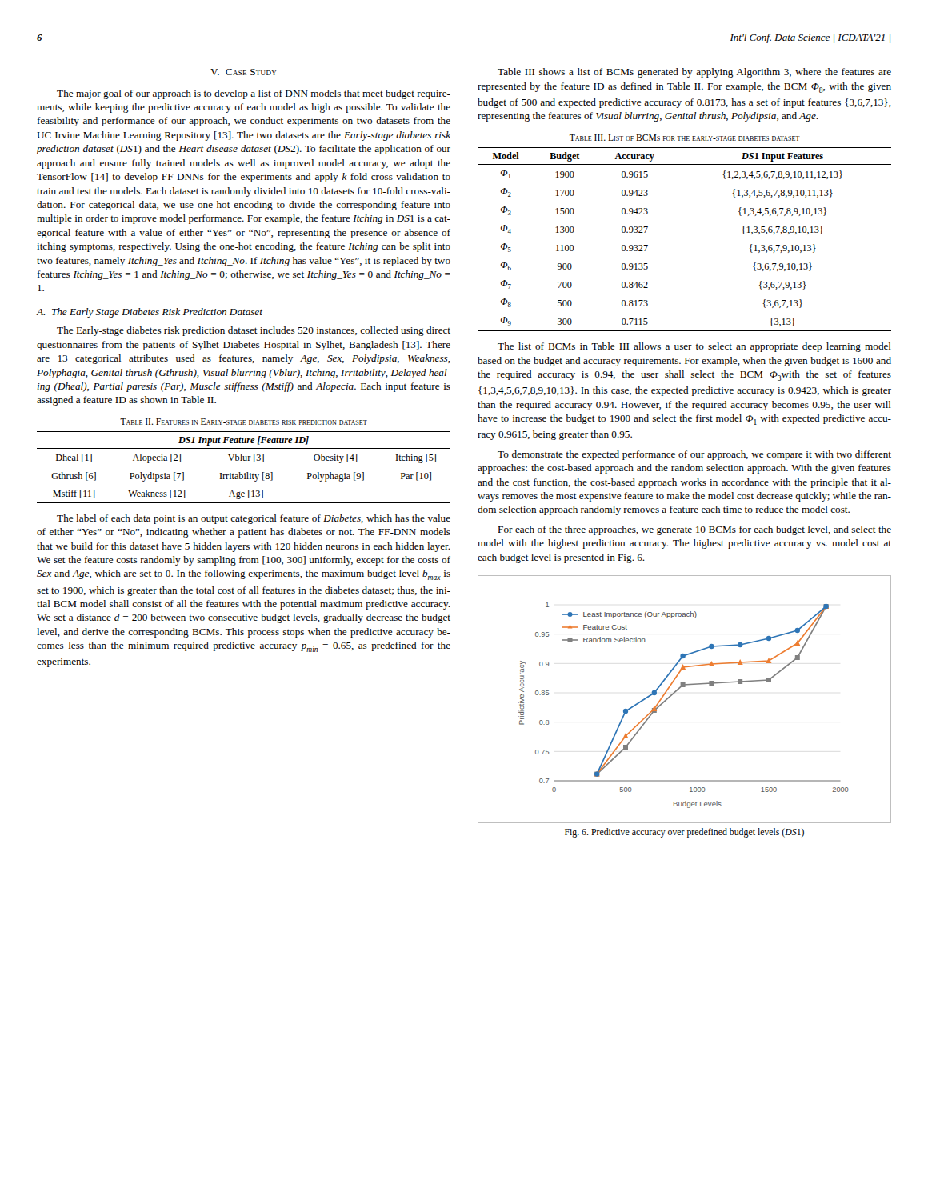6 Int'l Conf. Data Science | ICDATA'21 |
V. Case Study
The major goal of our approach is to develop a list of DNN models that meet budget requirements, while keeping the predictive accuracy of each model as high as possible. To validate the feasibility and performance of our approach, we conduct experiments on two datasets from the UC Irvine Machine Learning Repository [13]. The two datasets are the Early-stage diabetes risk prediction dataset (DS1) and the Heart disease dataset (DS2). To facilitate the application of our approach and ensure fully trained models as well as improved model accuracy, we adopt the TensorFlow [14] to develop FF-DNNs for the experiments and apply k-fold cross-validation to train and test the models. Each dataset is randomly divided into 10 datasets for 10-fold cross-validation. For categorical data, we use one-hot encoding to divide the corresponding feature into multiple in order to improve model performance. For example, the feature Itching in DS1 is a categorical feature with a value of either “Yes” or “No”, representing the presence or absence of itching symptoms, respectively. Using the one-hot encoding, the feature Itching can be split into two features, namely Itching_Yes and Itching_No. If Itching has value “Yes”, it is replaced by two features Itching_Yes = 1 and Itching_No = 0; otherwise, we set Itching_Yes = 0 and Itching_No = 1.
A. The Early Stage Diabetes Risk Prediction Dataset
The Early-stage diabetes risk prediction dataset includes 520 instances, collected using direct questionnaires from the patients of Sylhet Diabetes Hospital in Sylhet, Bangladesh [13]. There are 13 categorical attributes used as features, namely Age, Sex, Polydipsia, Weakness, Polyphagia, Genital thrush (Gthrush), Visual blurring (Vblur), Itching, Irritability, Delayed healing (Dheal), Partial paresis (Par), Muscle stiffness (Mstiff) and Alopecia. Each input feature is assigned a feature ID as shown in Table II.
Table II. Features in Early-stage diabetes risk prediction dataset
| DS1 Input Feature [Feature ID] |
| --- |
| Dheal [1] | Alopecia [2] | Vblur [3] | Obesity [4] | Itching [5] |
| Gthrush [6] | Polydipsia [7] | Irritability [8] | Polyphagia [9] | Par [10] |
| Mstiff [11] | Weakness [12] | Age [13] | | |
The label of each data point is an output categorical feature of Diabetes, which has the value of either “Yes” or “No”, indicating whether a patient has diabetes or not. The FF-DNN models that we build for this dataset have 5 hidden layers with 120 hidden neurons in each hidden layer. We set the feature costs randomly by sampling from [100, 300] uniformly, except for the costs of Sex and Age, which are set to 0. In the following experiments, the maximum budget level bmax is set to 1900, which is greater than the total cost of all features in the diabetes dataset; thus, the initial BCM model shall consist of all the features with the potential maximum predictive accuracy. We set a distance d = 200 between two consecutive budget levels, gradually decrease the budget level, and derive the corresponding BCMs. This process stops when the predictive accuracy becomes less than the minimum required predictive accuracy pmin = 0.65, as predefined for the experiments.
Table III shows a list of BCMs generated by applying Algorithm 3, where the features are represented by the feature ID as defined in Table II. For example, the BCM Φ8, with the given budget of 500 and expected predictive accuracy of 0.8173, has a set of input features {3,6,7,13}, representing the features of Visual blurring, Genital thrush, Polydipsia, and Age.
Table III. List of BCMs for the early-stage diabetes dataset
| Model | Budget | Accuracy | DS 1 Input Features |
| --- | --- | --- | --- |
| Φ 1 | 1900 | 0.9615 | {1,2,3,4,5,6,7,8,9,10,11,12,13} |
| Φ 2 | 1700 | 0.9423 | {1,3,4,5,6,7,8,9,10,11,13} |
| Φ 3 | 1500 | 0.9423 | {1,3,4,5,6,7,8,9,10,13} |
| Φ 4 | 1300 | 0.9327 | {1,3,5,6,7,8,9,10,13} |
| Φ 5 | 1100 | 0.9327 | {1,3,6,7,9,10,13} |
| Φ 6 | 900 | 0.9135 | {3,6,7,9,10,13} |
| Φ 7 | 700 | 0.8462 | {3,6,7,9,13} |
| Φ 8 | 500 | 0.8173 | {3,6,7,13} |
| Φ 9 | 300 | 0.7115 | {3,13} |
The list of BCMs in Table III allows a user to select an appropriate deep learning model based on the budget and accuracy requirements. For example, when the given budget is 1600 and the required accuracy is 0.94, the user shall select the BCM Φ3with the set of features {1,3,4,5,6,7,8,9,10,13}. In this case, the expected predictive accuracy is 0.9423, which is greater than the required accuracy 0.94. However, if the required accuracy becomes 0.95, the user will have to increase the budget to 1900 and select the first model Φ1 with expected predictive accuracy 0.9615, being greater than 0.95.
To demonstrate the expected performance of our approach, we compare it with two different approaches: the cost-based approach and the random selection approach. With the given features and the cost function, the cost-based approach works in accordance with the principle that it always removes the most expensive feature to make the model cost decrease quickly; while the random selection approach randomly removes a feature each time to reduce the model cost.
For each of the three approaches, we generate 10 BCMs for each budget level, and select the model with the highest prediction accuracy. The highest predictive accuracy vs. model cost at each budget level is presented in Fig. 6.
1 0.95 0.9 0.85 0.8 0.75 0.7 0 500 1000 1500 2000 Budget Levels Pridictive Accuracy Least Importance (Our Approach) Feature Cost Random Selection
Fig. 6. Predictive accuracy over predefined budget levels (DS1)